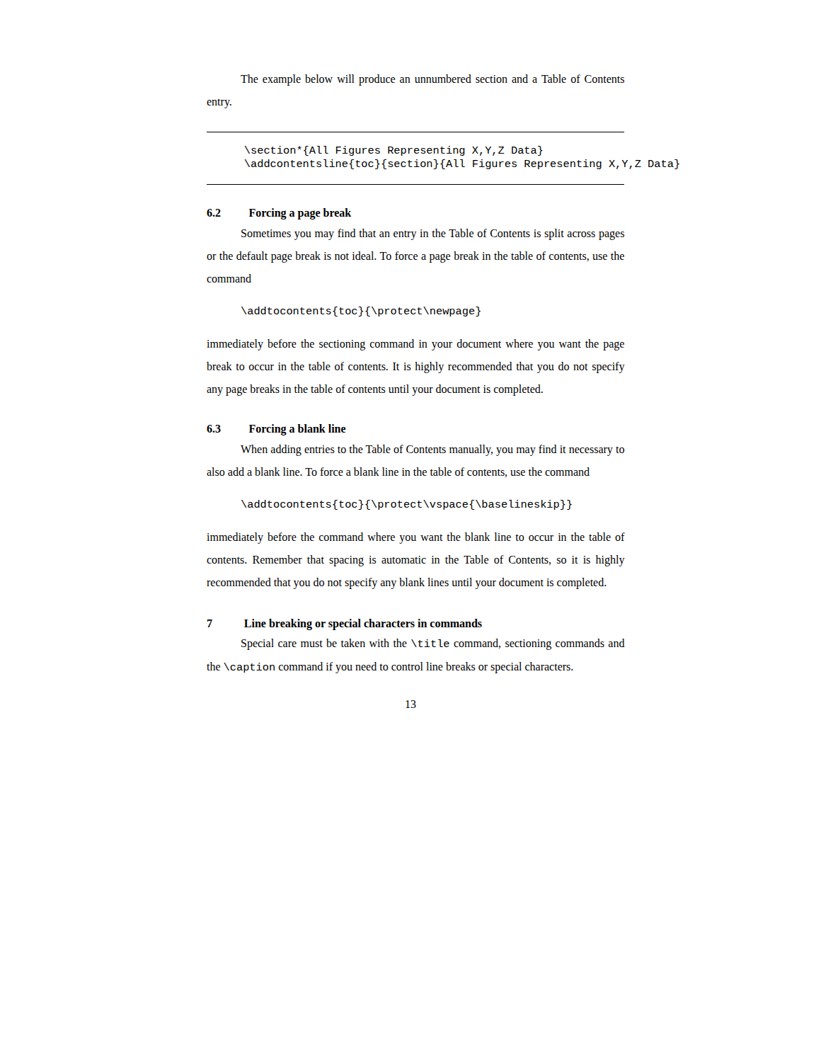The example below will produce an unnumbered section and a Table of Contents entry.
\section*{All Figures Representing X,Y,Z Data}
\addcontentsline{toc}{section}{All Figures Representing X,Y,Z Data}
6.2 Forcing a page break
Sometimes you may find that an entry in the Table of Contents is split across pages or the default page break is not ideal. To force a page break in the table of contents, use the command
\addtocontents{toc}{\protect\newpage}
immediately before the sectioning command in your document where you want the page break to occur in the table of contents. It is highly recommended that you do not specify any page breaks in the table of contents until your document is completed.
6.3 Forcing a blank line
When adding entries to the Table of Contents manually, you may find it necessary to also add a blank line. To force a blank line in the table of contents, use the command
\addtocontents{toc}{\protect\vspace{\baselineskip}}
immediately before the command where you want the blank line to occur in the table of contents. Remember that spacing is automatic in the Table of Contents, so it is highly recommended that you do not specify any blank lines until your document is completed.
7 Line breaking or special characters in commands
Special care must be taken with the \title command, sectioning commands and the \caption command if you need to control line breaks or special characters.
13